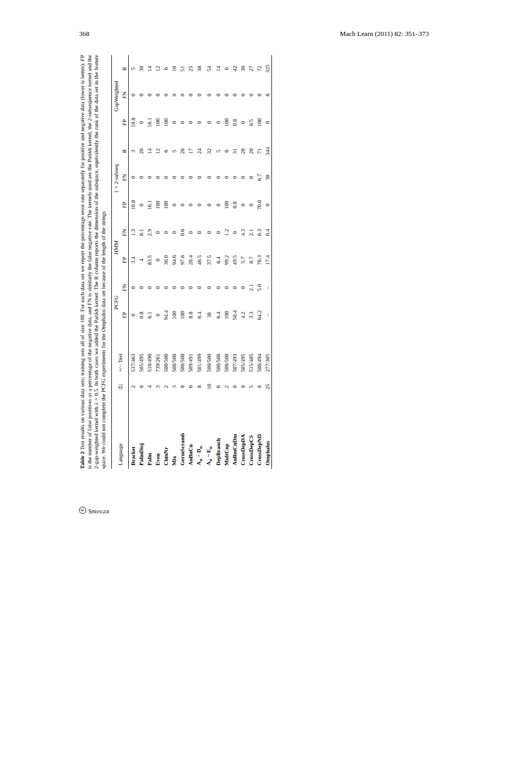368 Mach Learn (2011) 82: 351–373
Table 2 Test results on various data sets; training sets all of size 100. For each data set we report the percentage error rate separately for positive and negative data (lower is better). FP is the number of false positives as a percentage of the negative data, and FN is similarly the false negative rate. The kernels used are the Parikh kernel, the 2-subsequence kernel and the 2-gap-weighted kernel with λ = 0.5. In both cases we added the Parikh kernel. The R column reports the dimension of the subspace, equivalently the rank of the data set in the feature space. We could not complete the PCFG experiments for the Omphalos data set because of the length of the strings
| Language | /Σ/ | +/− Test | PCFG | HMM | 1 + 2-subseq | GapWeighted |
| --- | --- | --- | --- | --- | --- | --- |
| FP | FN | FP | FN | FP | FN | R | FP | FN | R |
| Bracket | 2 | 537/463 | 0 | 0 | 3.4 | 1.3 | 10.8 | 0 | 3 | 10.8 | 0 | 5 |
| PalinDisj | 8 | 505/495 | 0.8 | 0 | 4 | 8.1 | 0 | 0 | 20 | 0 | 0 | 30 |
| Palin | 4 | 510/490 | 6.1 | 0 | 83.5 | 2.9 | 16.1 | 0 | 14 | 16.1 | 0 | 14 |
| Even | 3 | 739/261 | 0 | 0 | 0 | 0 | 100 | 0 | 12 | 100 | 0 | 12 |
| ChinNr | 2 | 500/500 | 94.4 | 0 | 36.0 | 0 | 100 | 0 | 6 | 100 | 0 | 6 |
| Mix | 3 | 500/500 | 100 | 0 | 94.6 | 0 | 0 | 0 | 5 | 0 | 0 | 10 |
| GermScramb | 8 | 500/500 | 100 | 0 | 97.8 | 0.6 | 0 | 0 | 26 | 0 | 0 | 51 |
| AnBnCn | 6 | 509/491 | 8.8 | 0 | 20.4 | 0 | 0 | 0 | 17 | 0 | 0 | 25 |
| A n − D n | 8 | 501/499 | 6.4 | 0 | 46.5 | 0 | 0 | 0 | 24 | 0 | 0 | 38 |
| A n − E n | 10 | 500/500 | 38 | 0 | 37.5 | 0 | 0 | 0 | 32 | 0 | 0 | 54 |
| DepBranch | 6 | 500/500 | 6.4 | 0 | 6.4 | 0 | 0 | 0 | 5 | 0 | 0 | 14 |
| MultCop | 2 | 500/500 | 100 | 0 | 99.2 | 1.2 | 100 | 0 | 6 | 100 | 0 | 6 |
| AnBmCnDm | 8 | 507/493 | 50.4 | 0 | 49.5 | 0 | 0.8 | 0 | 31 | 0.8 | 0 | 42 |
| CrossDepDA | 8 | 505/495 | 4.2 | 0 | 5.7 | 4.3 | 0 | 0 | 20 | 0 | 0 | 36 |
| CrossDepCS | 5 | 515/485 | 3.3 | 2.1 | 8.7 | 2.1 | 0 | 0 | 20 | 8.5 | 0 | 27 |
| CrossDepND | 8 | 506/494 | 64.2 | 5.0 | 76.3 | 6.3 | 70.0 | 6.7 | 71 | 100 | 0 | 72 |
| Omphalos | 25 | 277/305 | – | – | 17.4 | 0.4 | 0 | 30 | 344 | 0 | 6 | 325 |
Springer